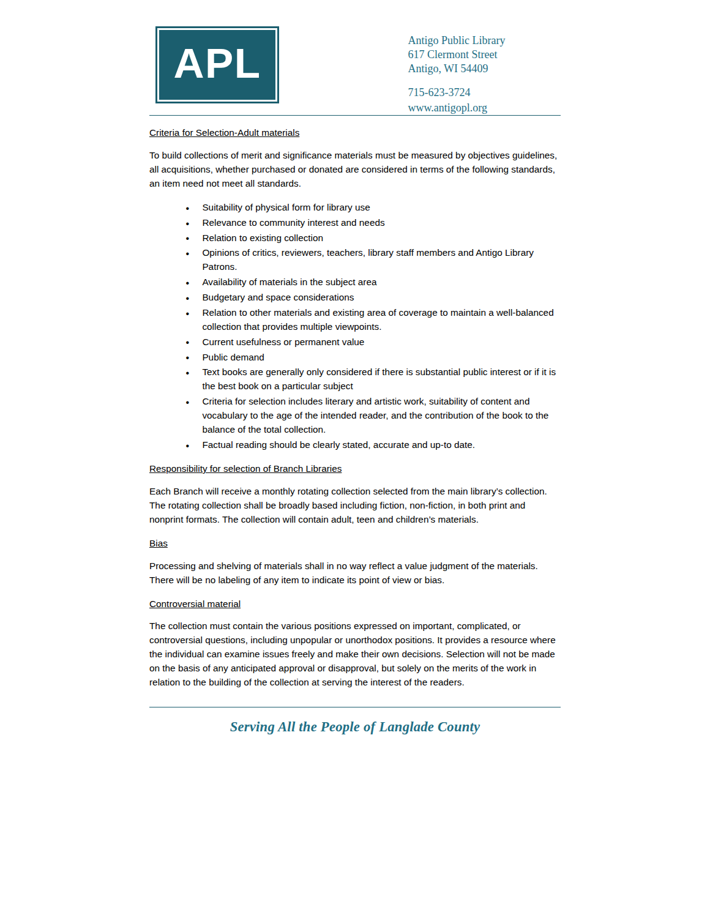APL
Antigo Public Library
617 Clermont Street
Antigo, WI 54409 715-623-3724 www.antigopl.org
Criteria for Selection-Adult materials
To build collections of merit and significance materials must be measured by objectives guidelines, all acquisitions, whether purchased or donated are considered in terms of the following standards, an item need not meet all standards.
Suitability of physical form for library use
Relevance to community interest and needs
Relation to existing collection
Opinions of critics, reviewers, teachers, library staff members and Antigo Library Patrons.
Availability of materials in the subject area
Budgetary and space considerations
Relation to other materials and existing area of coverage to maintain a well-balanced collection that provides multiple viewpoints.
Current usefulness or permanent value
Public demand
Text books are generally only considered if there is substantial public interest or if it is the best book on a particular subject
Criteria for selection includes literary and artistic work, suitability of content and vocabulary to the age of the intended reader, and the contribution of the book to the balance of the total collection.
Factual reading should be clearly stated, accurate and up-to date.
Responsibility for selection of Branch Libraries
Each Branch will receive a monthly rotating collection selected from the main library’s collection. The rotating collection shall be broadly based including fiction, non-fiction, in both print and nonprint formats. The collection will contain adult, teen and children’s materials.
Bias
Processing and shelving of materials shall in no way reflect a value judgment of the materials. There will be no labeling of any item to indicate its point of view or bias.
Controversial material
The collection must contain the various positions expressed on important, complicated, or controversial questions, including unpopular or unorthodox positions. It provides a resource where the individual can examine issues freely and make their own decisions. Selection will not be made on the basis of any anticipated approval or disapproval, but solely on the merits of the work in relation to the building of the collection at serving the interest of the readers.
Serving All the People of Langlade County